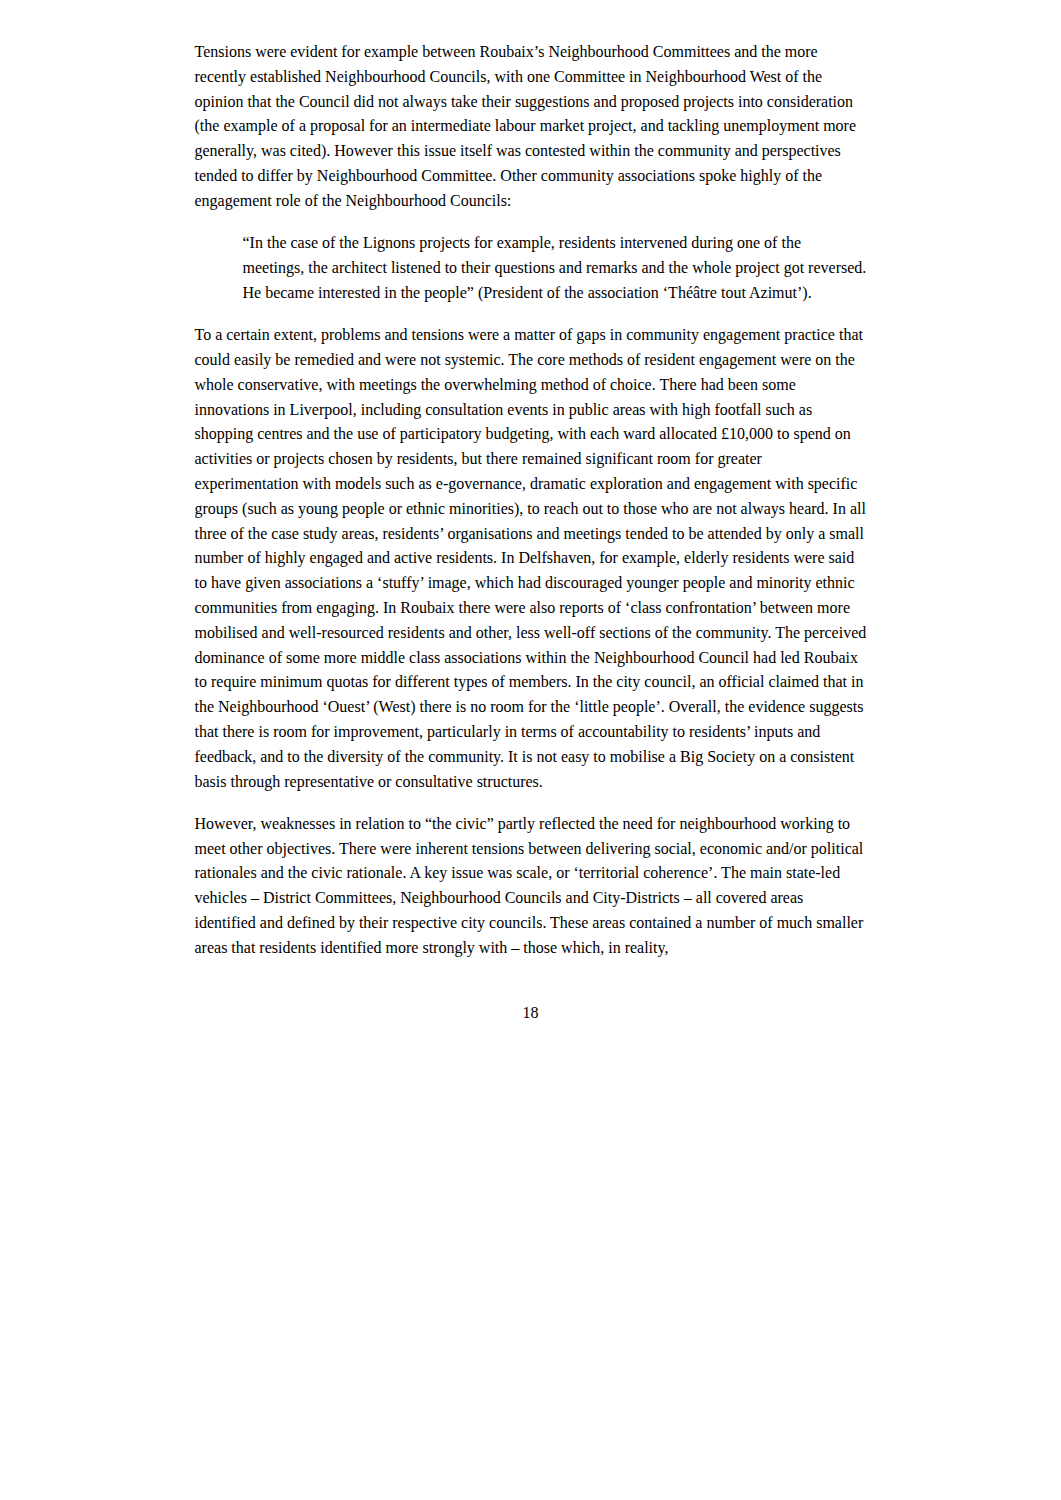Tensions were evident for example between Roubaix’s Neighbourhood Committees and the more recently established Neighbourhood Councils, with one Committee in Neighbourhood West of the opinion that the Council did not always take their suggestions and proposed projects into consideration (the example of a proposal for an intermediate labour market project, and tackling unemployment more generally, was cited). However this issue itself was contested within the community and perspectives tended to differ by Neighbourhood Committee. Other community associations spoke highly of the engagement role of the Neighbourhood Councils:
“In the case of the Lignons projects for example, residents intervened during one of the meetings, the architect listened to their questions and remarks and the whole project got reversed. He became interested in the people” (President of the association ‘Théâtre tout Azimut’).
To a certain extent, problems and tensions were a matter of gaps in community engagement practice that could easily be remedied and were not systemic. The core methods of resident engagement were on the whole conservative, with meetings the overwhelming method of choice. There had been some innovations in Liverpool, including consultation events in public areas with high footfall such as shopping centres and the use of participatory budgeting, with each ward allocated £10,000 to spend on activities or projects chosen by residents, but there remained significant room for greater experimentation with models such as e-governance, dramatic exploration and engagement with specific groups (such as young people or ethnic minorities), to reach out to those who are not always heard. In all three of the case study areas, residents’ organisations and meetings tended to be attended by only a small number of highly engaged and active residents. In Delfshaven, for example, elderly residents were said to have given associations a ‘stuffy’ image, which had discouraged younger people and minority ethnic communities from engaging. In Roubaix there were also reports of ‘class confrontation’ between more mobilised and well-resourced residents and other, less well-off sections of the community. The perceived dominance of some more middle class associations within the Neighbourhood Council had led Roubaix to require minimum quotas for different types of members. In the city council, an official claimed that in the Neighbourhood ‘Ouest’ (West) there is no room for the ‘little people’. Overall, the evidence suggests that there is room for improvement, particularly in terms of accountability to residents’ inputs and feedback, and to the diversity of the community. It is not easy to mobilise a Big Society on a consistent basis through representative or consultative structures.
However, weaknesses in relation to “the civic” partly reflected the need for neighbourhood working to meet other objectives. There were inherent tensions between delivering social, economic and/or political rationales and the civic rationale. A key issue was scale, or ‘territorial coherence’. The main state-led vehicles – District Committees, Neighbourhood Councils and City-Districts – all covered areas identified and defined by their respective city councils. These areas contained a number of much smaller areas that residents identified more strongly with – those which, in reality,
18